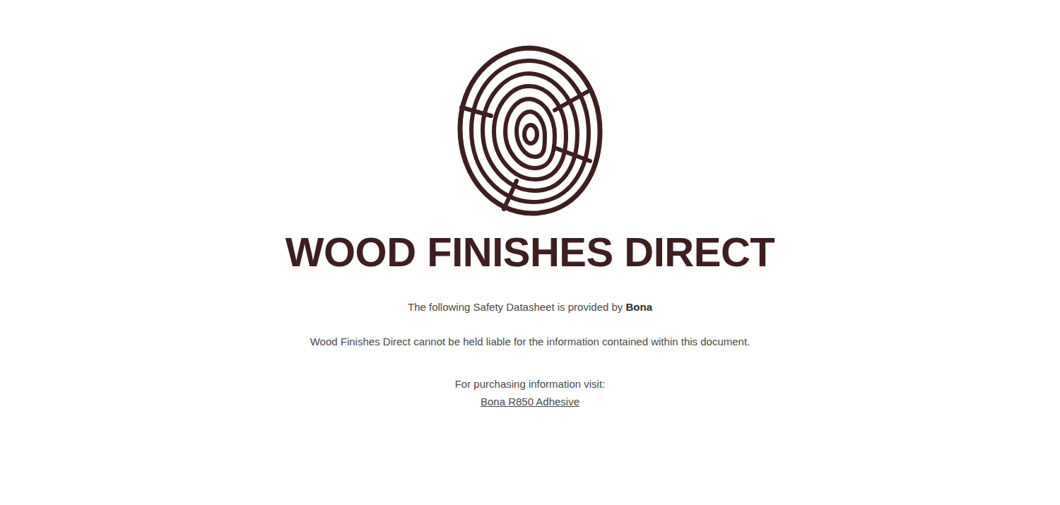WOOD FINISHES DIRECT
The following Safety Datasheet is provided by Bona
Wood Finishes Direct cannot be held liable for the information contained within this document.
For purchasing information visit:
Bona R850 Adhesive